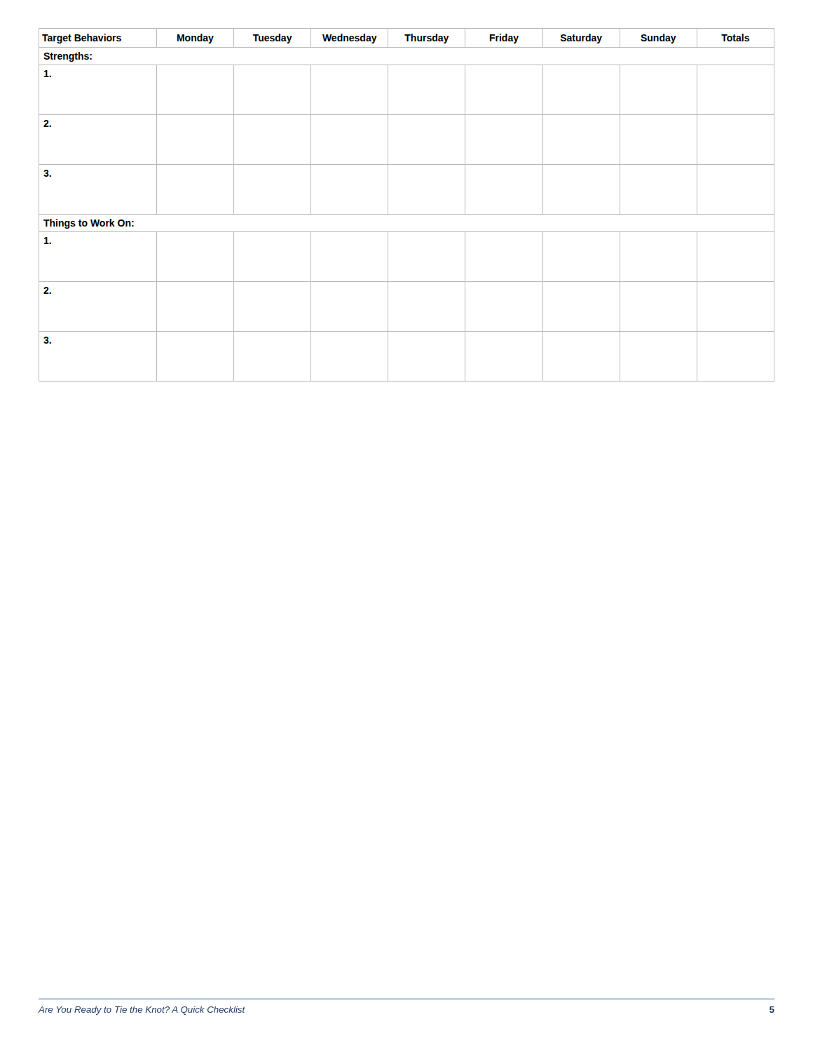| Target Behaviors | Monday | Tuesday | Wednesday | Thursday | Friday | Saturday | Sunday | Totals |
| --- | --- | --- | --- | --- | --- | --- | --- | --- |
| Strengths: |
| 1. | | | | | | | | |
| 2. | | | | | | | | |
| 3. | | | | | | | | |
| Things to Work On: |
| 1. | | | | | | | | |
| 2. | | | | | | | | |
| 3. | | | | | | | | |
Are You Ready to Tie the Knot? A Quick Checklist 5